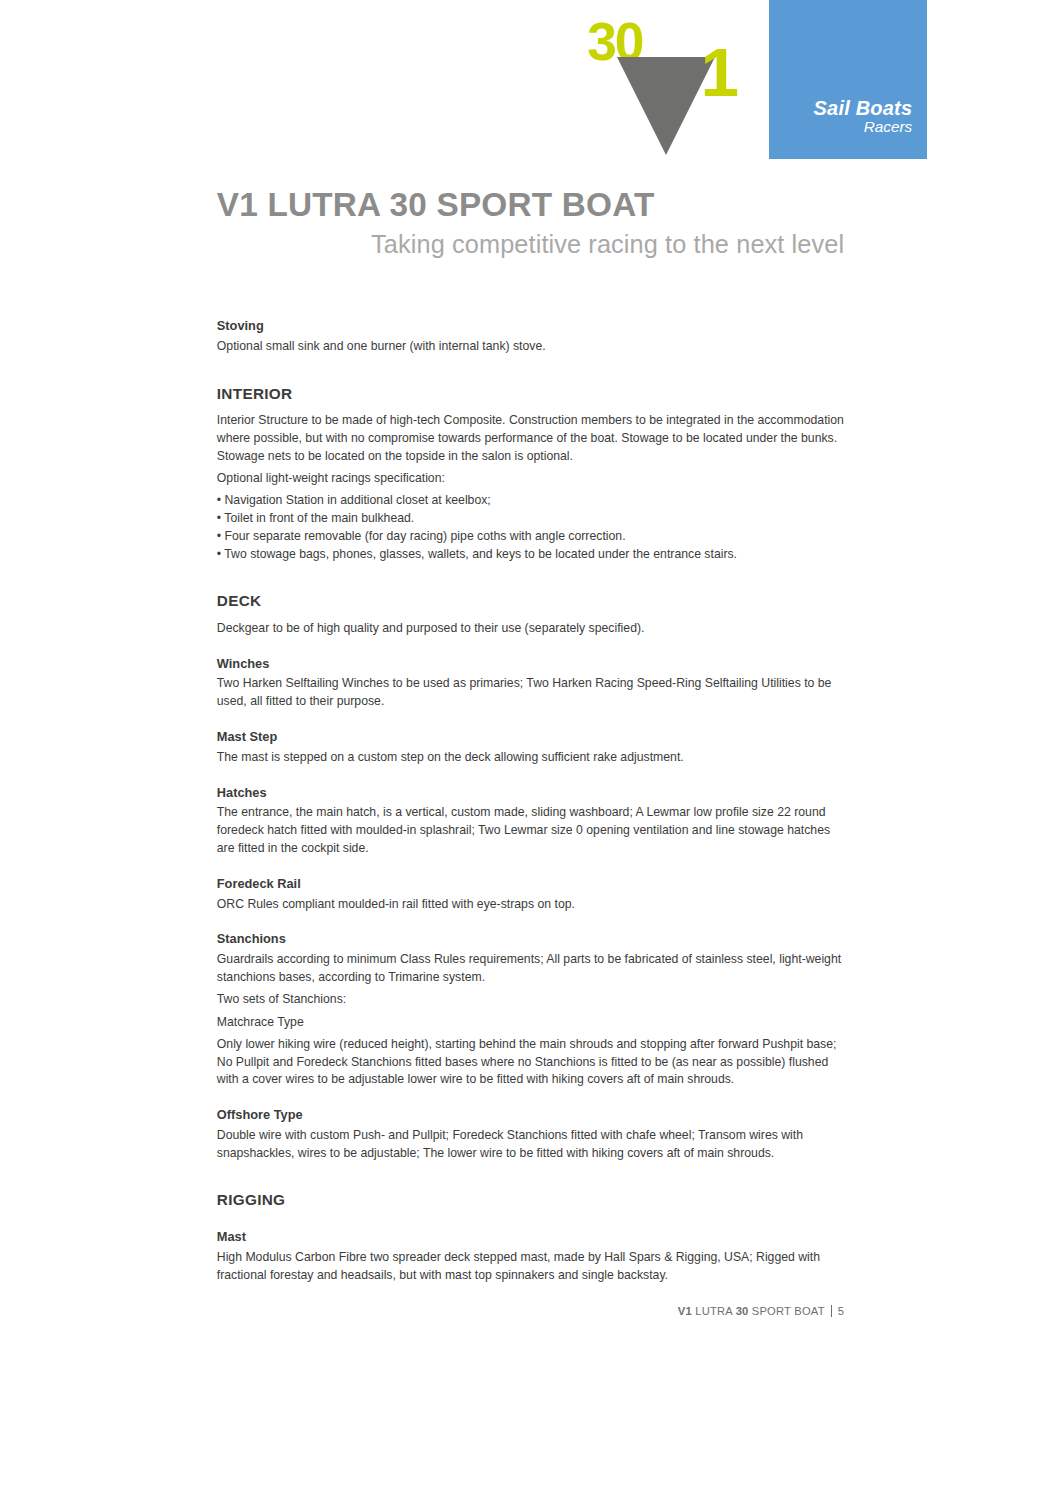Sail Boats
Racers
30
1
V1 LUTRA 30 SPORT BOAT
Taking competitive racing to the next level
Stoving
Optional small sink and one burner (with internal tank) stove.
INTERIOR
Interior Structure to be made of high-tech Composite. Construction members to be integrated in the accommodation where possible, but with no compromise towards performance of the boat. Stowage to be located under the bunks. Stowage nets to be located on the topside in the salon is optional.
Optional light-weight racings specification:
• Navigation Station in additional closet at keelbox;
• Toilet in front of the main bulkhead.
• Four separate removable (for day racing) pipe coths with angle correction.
• Two stowage bags, phones, glasses, wallets, and keys to be located under the entrance stairs.
DECK
Deckgear to be of high quality and purposed to their use (separately specified).
Winches
Two Harken Selftailing Winches to be used as primaries; Two Harken Racing Speed-Ring Selftailing Utilities to be used, all fitted to their purpose.
Mast Step
The mast is stepped on a custom step on the deck allowing sufficient rake adjustment.
Hatches
The entrance, the main hatch, is a vertical, custom made, sliding washboard; A Lewmar low profile size 22 round foredeck hatch fitted with moulded-in splashrail; Two Lewmar size 0 opening ventilation and line stowage hatches are fitted in the cockpit side.
Foredeck Rail
ORC Rules compliant moulded-in rail fitted with eye-straps on top.
Stanchions
Guardrails according to minimum Class Rules requirements; All parts to be fabricated of stainless steel, light-weight stanchions bases, according to Trimarine system.
Two sets of Stanchions:
Matchrace Type
Only lower hiking wire (reduced height), starting behind the main shrouds and stopping after forward Pushpit base; No Pullpit and Foredeck Stanchions fitted bases where no Stanchions is fitted to be (as near as possible) flushed with a cover wires to be adjustable lower wire to be fitted with hiking covers aft of main shrouds.
Offshore Type
Double wire with custom Push- and Pullpit; Foredeck Stanchions fitted with chafe wheel; Transom wires with snapshackles, wires to be adjustable; The lower wire to be fitted with hiking covers aft of main shrouds.
RIGGING
Mast
High Modulus Carbon Fibre two spreader deck stepped mast, made by Hall Spars & Rigging, USA; Rigged with fractional forestay and headsails, but with mast top spinnakers and single backstay.
V1 LUTRA 30 SPORT BOAT5